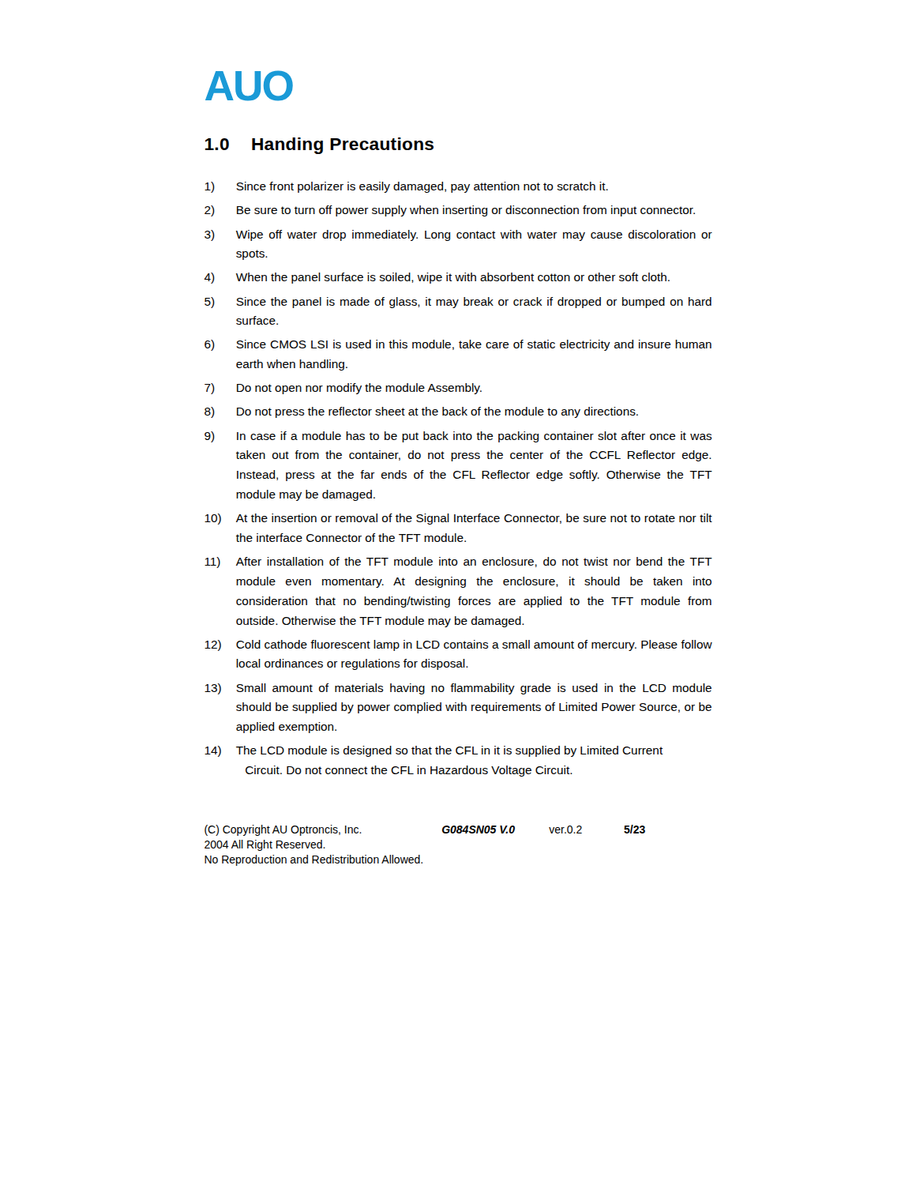AUO
1.0 Handing Precautions
1) Since front polarizer is easily damaged, pay attention not to scratch it.
2) Be sure to turn off power supply when inserting or disconnection from input connector.
3) Wipe off water drop immediately. Long contact with water may cause discoloration or spots.
4) When the panel surface is soiled, wipe it with absorbent cotton or other soft cloth.
5) Since the panel is made of glass, it may break or crack if dropped or bumped on hard surface.
6) Since CMOS LSI is used in this module, take care of static electricity and insure human earth when handling.
7) Do not open nor modify the module Assembly.
8) Do not press the reflector sheet at the back of the module to any directions.
9) In case if a module has to be put back into the packing container slot after once it was taken out from the container, do not press the center of the CCFL Reflector edge. Instead, press at the far ends of the CFL Reflector edge softly. Otherwise the TFT module may be damaged.
10) At the insertion or removal of the Signal Interface Connector, be sure not to rotate nor tilt the interface Connector of the TFT module.
11) After installation of the TFT module into an enclosure, do not twist nor bend the TFT module even momentary. At designing the enclosure, it should be taken into consideration that no bending/twisting forces are applied to the TFT module from outside. Otherwise the TFT module may be damaged.
12) Cold cathode fluorescent lamp in LCD contains a small amount of mercury. Please follow local ordinances or regulations for disposal.
13) Small amount of materials having no flammability grade is used in the LCD module should be supplied by power complied with requirements of Limited Power Source, or be applied exemption.
14) The LCD module is designed so that the CFL in it is supplied by Limited CurrentCircuit. Do not connect the CFL in Hazardous Voltage Circuit.
(C) Copyright AU Optroncis, Inc. G084SN05 V.0 ver.0.2 5/23
2004 All Right Reserved.
No Reproduction and Redistribution Allowed.